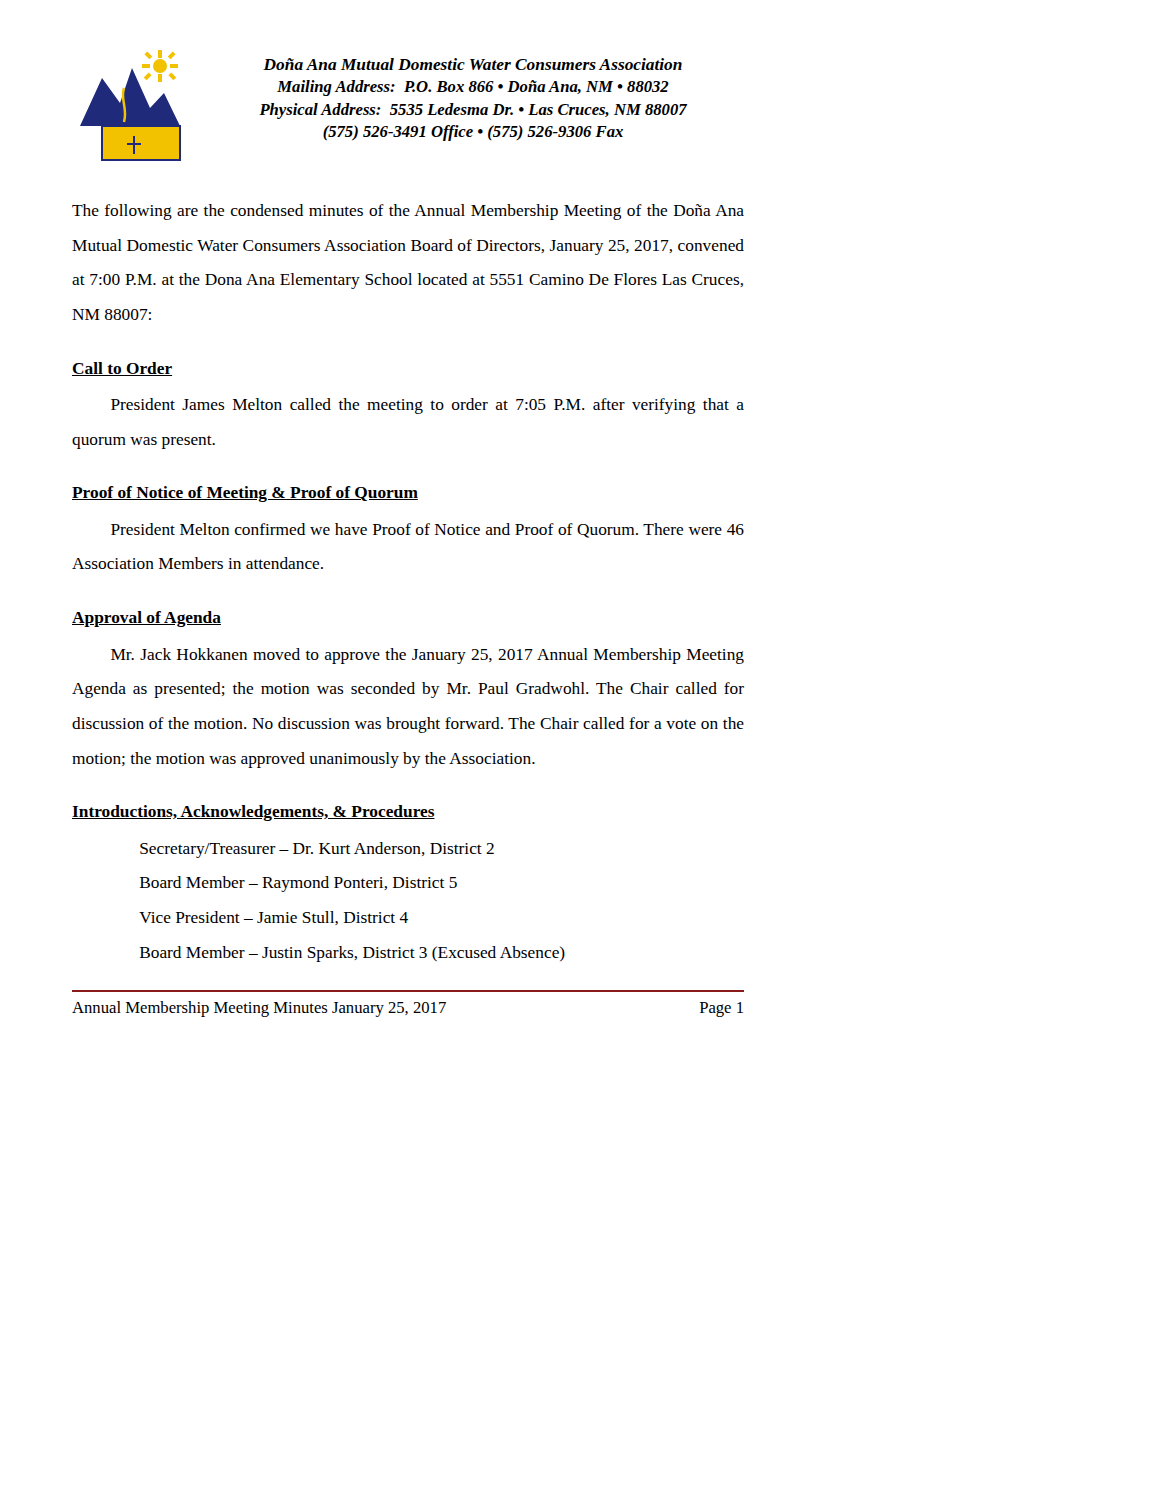Doña Ana Mutual Domestic Water Consumers Association
Mailing Address: P.O. Box 866 • Doña Ana, NM • 88032
Physical Address: 5535 Ledesma Dr. • Las Cruces, NM 88007
(575) 526-3491 Office • (575) 526-9306 Fax
The following are the condensed minutes of the Annual Membership Meeting of the Doña Ana Mutual Domestic Water Consumers Association Board of Directors, January 25, 2017, convened at 7:00 P.M. at the Dona Ana Elementary School located at 5551 Camino De Flores Las Cruces, NM 88007:
Call to Order
President James Melton called the meeting to order at 7:05 P.M. after verifying that a quorum was present.
Proof of Notice of Meeting & Proof of Quorum
President Melton confirmed we have Proof of Notice and Proof of Quorum. There were 46 Association Members in attendance.
Approval of Agenda
Mr. Jack Hokkanen moved to approve the January 25, 2017 Annual Membership Meeting Agenda as presented; the motion was seconded by Mr. Paul Gradwohl. The Chair called for discussion of the motion. No discussion was brought forward. The Chair called for a vote on the motion; the motion was approved unanimously by the Association.
Introductions, Acknowledgements, & Procedures
Secretary/Treasurer – Dr. Kurt Anderson, District 2
Board Member – Raymond Ponteri, District 5
Vice President – Jamie Stull, District 4
Board Member – Justin Sparks, District 3 (Excused Absence)
Annual Membership Meeting Minutes January 25, 2017 Page 1